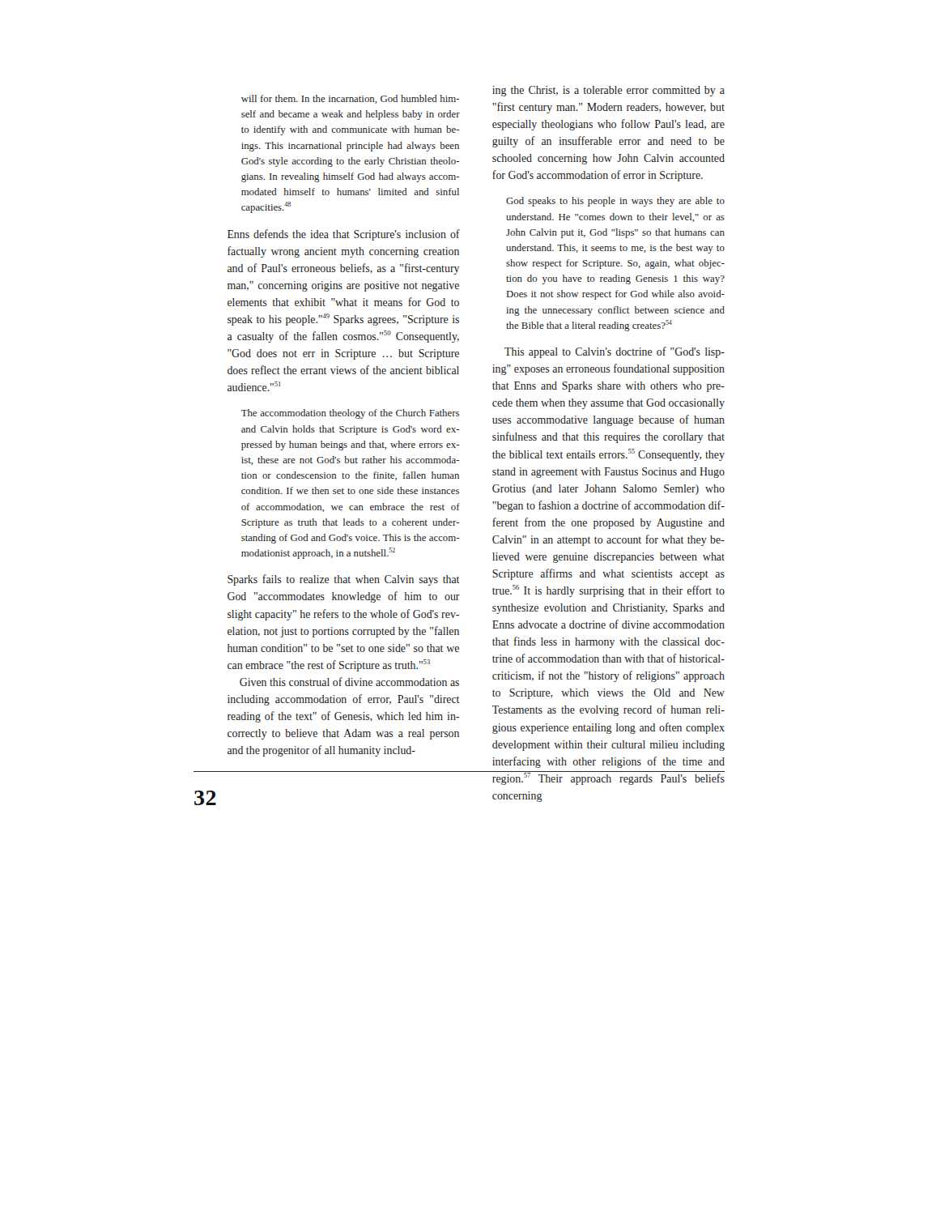will for them. In the incarnation, God humbled himself and became a weak and helpless baby in order to identify with and communicate with human beings. This incarnational principle had always been God's style according to the early Christian theologians. In revealing himself God had always accommodated himself to humans' limited and sinful capacities.48
Enns defends the idea that Scripture's inclusion of factually wrong ancient myth concerning creation and of Paul's erroneous beliefs, as a "first-century man," concerning origins are positive not negative elements that exhibit "what it means for God to speak to his people."49 Sparks agrees, "Scripture is a casualty of the fallen cosmos."50 Consequently, "God does not err in Scripture … but Scripture does reflect the errant views of the ancient biblical audience."51
The accommodation theology of the Church Fathers and Calvin holds that Scripture is God's word expressed by human beings and that, where errors exist, these are not God's but rather his accommodation or condescension to the finite, fallen human condition. If we then set to one side these instances of accommodation, we can embrace the rest of Scripture as truth that leads to a coherent understanding of God and God's voice. This is the accommodationist approach, in a nutshell.52
Sparks fails to realize that when Calvin says that God "accommodates knowledge of him to our slight capacity" he refers to the whole of God's revelation, not just to portions corrupted by the "fallen human condition" to be "set to one side" so that we can embrace "the rest of Scripture as truth."53
Given this construal of divine accommodation as including accommodation of error, Paul's "direct reading of the text" of Genesis, which led him incorrectly to believe that Adam was a real person and the progenitor of all humanity includ-
ing the Christ, is a tolerable error committed by a "first century man." Modern readers, however, but especially theologians who follow Paul's lead, are guilty of an insufferable error and need to be schooled concerning how John Calvin accounted for God's accommodation of error in Scripture.
God speaks to his people in ways they are able to understand. He "comes down to their level," or as John Calvin put it, God "lisps" so that humans can understand. This, it seems to me, is the best way to show respect for Scripture. So, again, what objection do you have to reading Genesis 1 this way? Does it not show respect for God while also avoiding the unnecessary conflict between science and the Bible that a literal reading creates?54
This appeal to Calvin's doctrine of "God's lisping" exposes an erroneous foundational supposition that Enns and Sparks share with others who precede them when they assume that God occasionally uses accommodative language because of human sinfulness and that this requires the corollary that the biblical text entails errors.55 Consequently, they stand in agreement with Faustus Socinus and Hugo Grotius (and later Johann Salomo Semler) who "began to fashion a doctrine of accommodation different from the one proposed by Augustine and Calvin" in an attempt to account for what they believed were genuine discrepancies between what Scripture affirms and what scientists accept as true.56 It is hardly surprising that in their effort to synthesize evolution and Christianity, Sparks and Enns advocate a doctrine of divine accommodation that finds less in harmony with the classical doctrine of accommodation than with that of historical-criticism, if not the "history of religions" approach to Scripture, which views the Old and New Testaments as the evolving record of human religious experience entailing long and often complex development within their cultural milieu including interfacing with other religions of the time and region.57 Their approach regards Paul's beliefs concerning
32